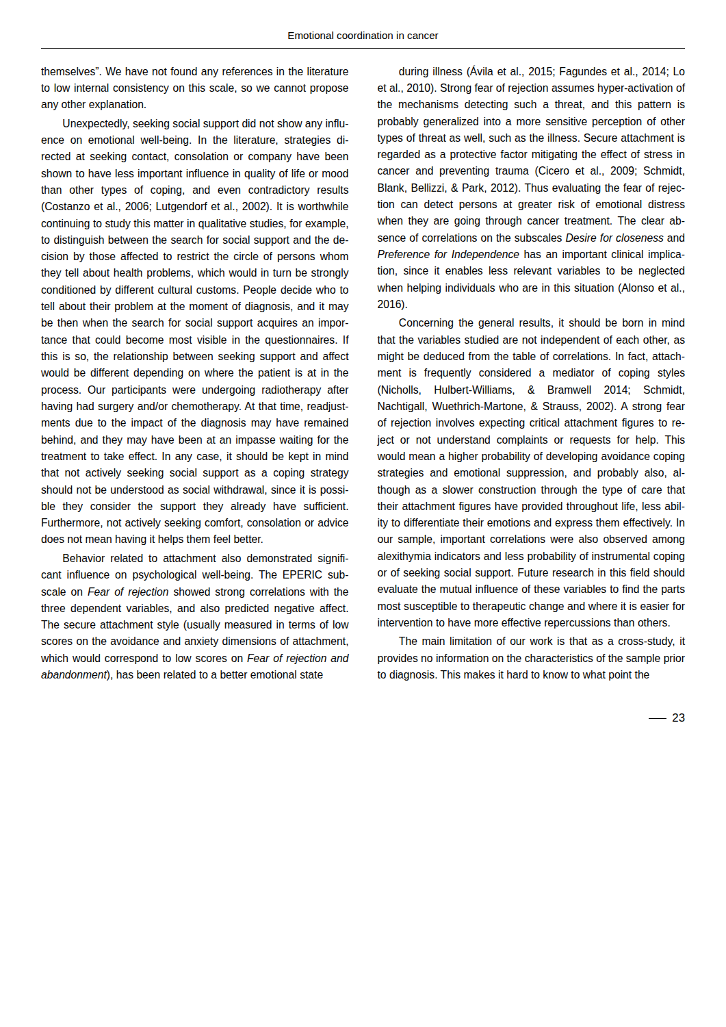Emotional coordination in cancer
themselves”. We have not found any references in the literature to low internal consistency on this scale, so we cannot propose any other explanation.
Unexpectedly, seeking social support did not show any influence on emotional well-being. In the literature, strategies directed at seeking contact, consolation or company have been shown to have less important influence in quality of life or mood than other types of coping, and even contradictory results (Costanzo et al., 2006; Lutgendorf et al., 2002). It is worthwhile continuing to study this matter in qualitative studies, for example, to distinguish between the search for social support and the decision by those affected to restrict the circle of persons whom they tell about health problems, which would in turn be strongly conditioned by different cultural customs. People decide who to tell about their problem at the moment of diagnosis, and it may be then when the search for social support acquires an importance that could become most visible in the questionnaires. If this is so, the relationship between seeking support and affect would be different depending on where the patient is at in the process. Our participants were undergoing radiotherapy after having had surgery and/or chemotherapy. At that time, readjustments due to the impact of the diagnosis may have remained behind, and they may have been at an impasse waiting for the treatment to take effect. In any case, it should be kept in mind that not actively seeking social support as a coping strategy should not be understood as social withdrawal, since it is possible they consider the support they already have sufficient. Furthermore, not actively seeking comfort, consolation or advice does not mean having it helps them feel better.
Behavior related to attachment also demonstrated significant influence on psychological well-being. The EPERIC subscale on Fear of rejection showed strong correlations with the three dependent variables, and also predicted negative affect. The secure attachment style (usually measured in terms of low scores on the avoidance and anxiety dimensions of attachment, which would correspond to low scores on Fear of rejection and abandonment), has been related to a better emotional state
during illness (Ávila et al., 2015; Fagundes et al., 2014; Lo et al., 2010). Strong fear of rejection assumes hyper-activation of the mechanisms detecting such a threat, and this pattern is probably generalized into a more sensitive perception of other types of threat as well, such as the illness. Secure attachment is regarded as a protective factor mitigating the effect of stress in cancer and preventing trauma (Cicero et al., 2009; Schmidt, Blank, Bellizzi, & Park, 2012). Thus evaluating the fear of rejection can detect persons at greater risk of emotional distress when they are going through cancer treatment. The clear absence of correlations on the subscales Desire for closeness and Preference for Independence has an important clinical implication, since it enables less relevant variables to be neglected when helping individuals who are in this situation (Alonso et al., 2016).
Concerning the general results, it should be born in mind that the variables studied are not independent of each other, as might be deduced from the table of correlations. In fact, attachment is frequently considered a mediator of coping styles (Nicholls, Hulbert-Williams, & Bramwell 2014; Schmidt, Nachtigall, Wuethrich-Martone, & Strauss, 2002). A strong fear of rejection involves expecting critical attachment figures to reject or not understand complaints or requests for help. This would mean a higher probability of developing avoidance coping strategies and emotional suppression, and probably also, although as a slower construction through the type of care that their attachment figures have provided throughout life, less ability to differentiate their emotions and express them effectively. In our sample, important correlations were also observed among alexithymia indicators and less probability of instrumental coping or of seeking social support. Future research in this field should evaluate the mutual influence of these variables to find the parts most susceptible to therapeutic change and where it is easier for intervention to have more effective repercussions than others.
The main limitation of our work is that as a cross-study, it provides no information on the characteristics of the sample prior to diagnosis. This makes it hard to know to what point the
23